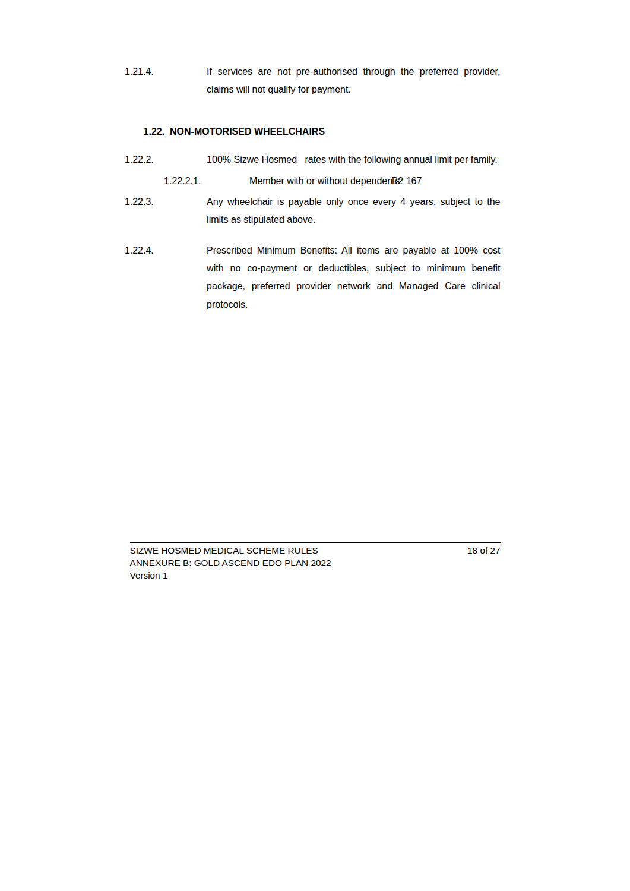1.21.4. If services are not pre-authorised through the preferred provider, claims will not qualify for payment.
1.22. NON-MOTORISED WHEELCHAIRS
1.22.2. 100% Sizwe Hosmed rates with the following annual limit per family.
1.22.2.1. Member with or without dependents:R2 167
1.22.3. Any wheelchair is payable only once every 4 years, subject to the limits as stipulated above.
1.22.4. Prescribed Minimum Benefits: All items are payable at 100% cost with no co-payment or deductibles, subject to minimum benefit package, preferred provider network and Managed Care clinical protocols.
SIZWE HOSMED MEDICAL SCHEME RULES
18 of 27
ANNEXURE B: GOLD ASCEND EDO PLAN 2022
Version 1